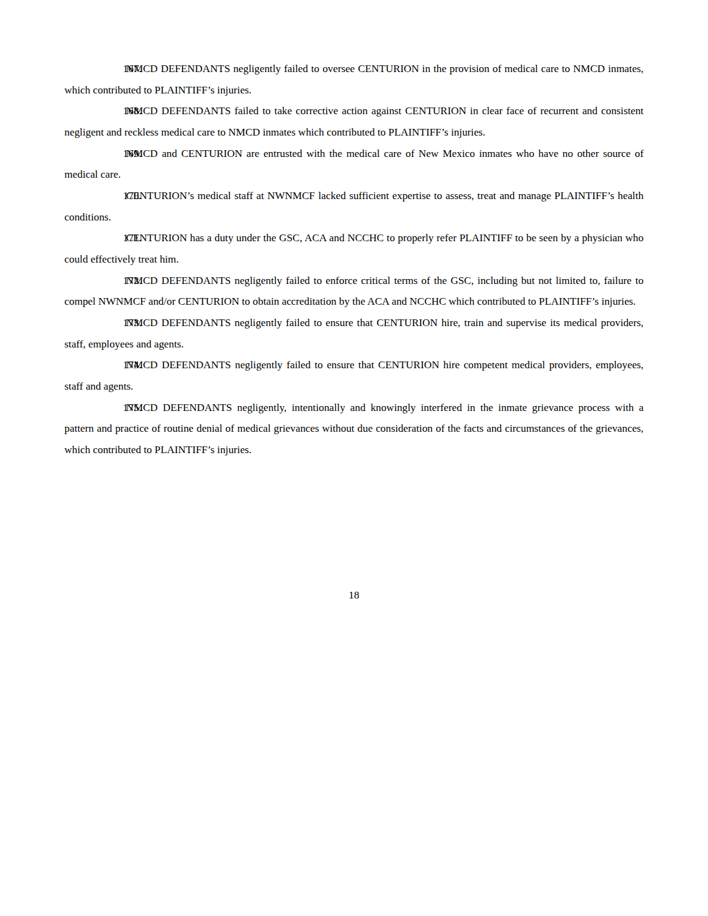167. NMCD DEFENDANTS negligently failed to oversee CENTURION in the provision of medical care to NMCD inmates, which contributed to PLAINTIFF’s injuries.
168. NMCD DEFENDANTS failed to take corrective action against CENTURION in clear face of recurrent and consistent negligent and reckless medical care to NMCD inmates which contributed to PLAINTIFF’s injuries.
169. NMCD and CENTURION are entrusted with the medical care of New Mexico inmates who have no other source of medical care.
170. CENTURION’s medical staff at NWNMCF lacked sufficient expertise to assess, treat and manage PLAINTIFF’s health conditions.
171. CENTURION has a duty under the GSC, ACA and NCCHC to properly refer PLAINTIFF to be seen by a physician who could effectively treat him.
172. NMCD DEFENDANTS negligently failed to enforce critical terms of the GSC, including but not limited to, failure to compel NWNMCF and/or CENTURION to obtain accreditation by the ACA and NCCHC which contributed to PLAINTIFF’s injuries.
173. NMCD DEFENDANTS negligently failed to ensure that CENTURION hire, train and supervise its medical providers, staff, employees and agents.
174. NMCD DEFENDANTS negligently failed to ensure that CENTURION hire competent medical providers, employees, staff and agents.
175. NMCD DEFENDANTS negligently, intentionally and knowingly interfered in the inmate grievance process with a pattern and practice of routine denial of medical grievances without due consideration of the facts and circumstances of the grievances, which contributed to PLAINTIFF’s injuries.
18